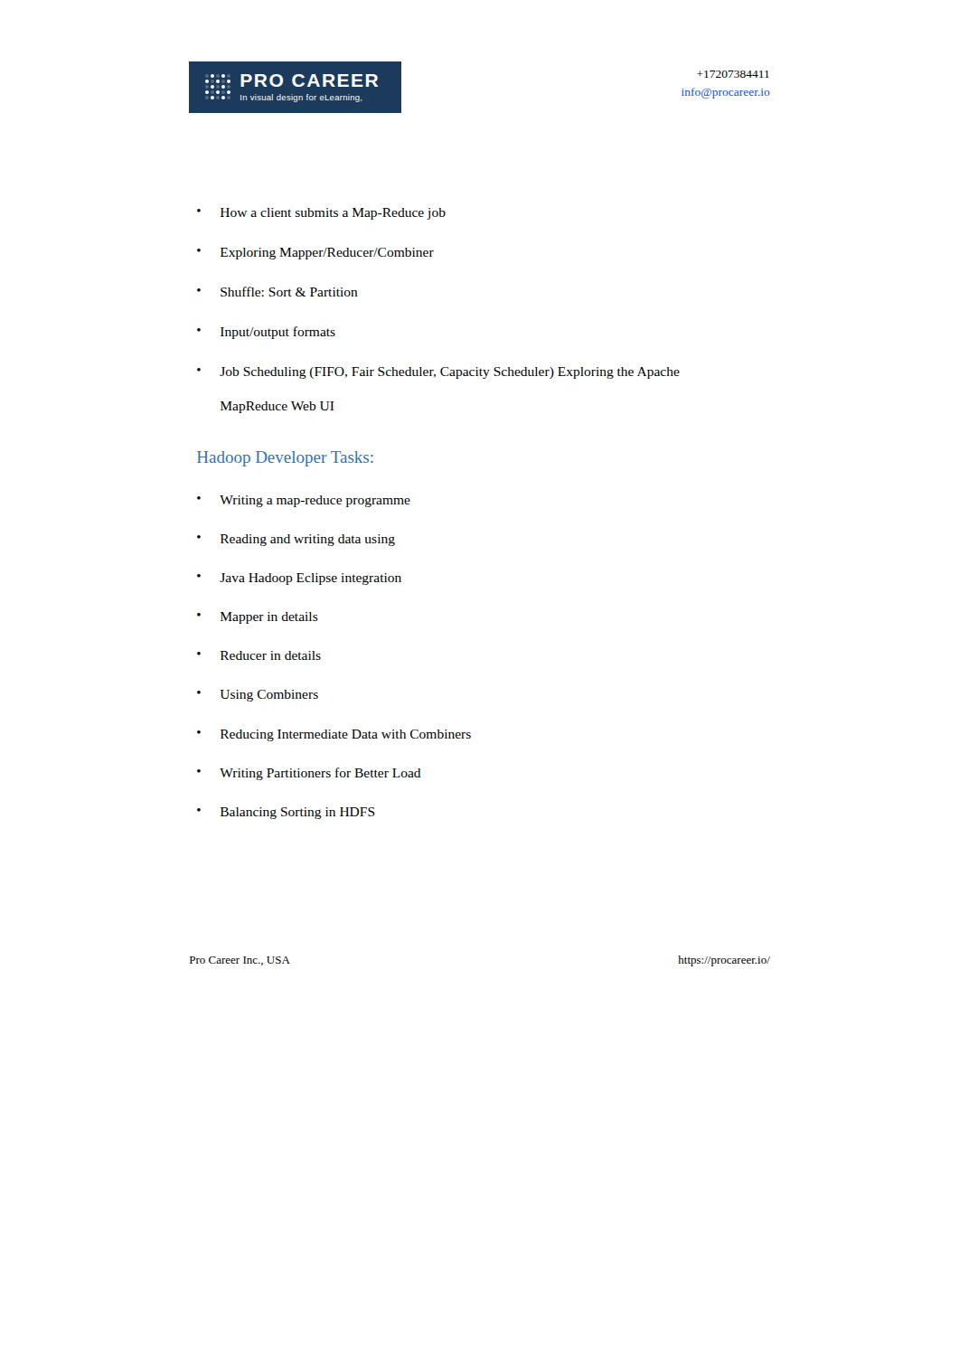PRO CAREER
In visual design for eLearning,
+17207384411
info@procareer.io
How a client submits a Map-Reduce job
Exploring Mapper/Reducer/Combiner
Shuffle: Sort & Partition
Input/output formats
Job Scheduling (FIFO, Fair Scheduler, Capacity Scheduler) Exploring the ApacheMapReduce Web UI
Hadoop Developer Tasks:
Writing a map-reduce programme
Reading and writing data using
Java Hadoop Eclipse integration
Mapper in details
Reducer in details
Using Combiners
Reducing Intermediate Data with Combiners
Writing Partitioners for Better Load
Balancing Sorting in HDFS
Pro Career Inc., USA
https://procareer.io/